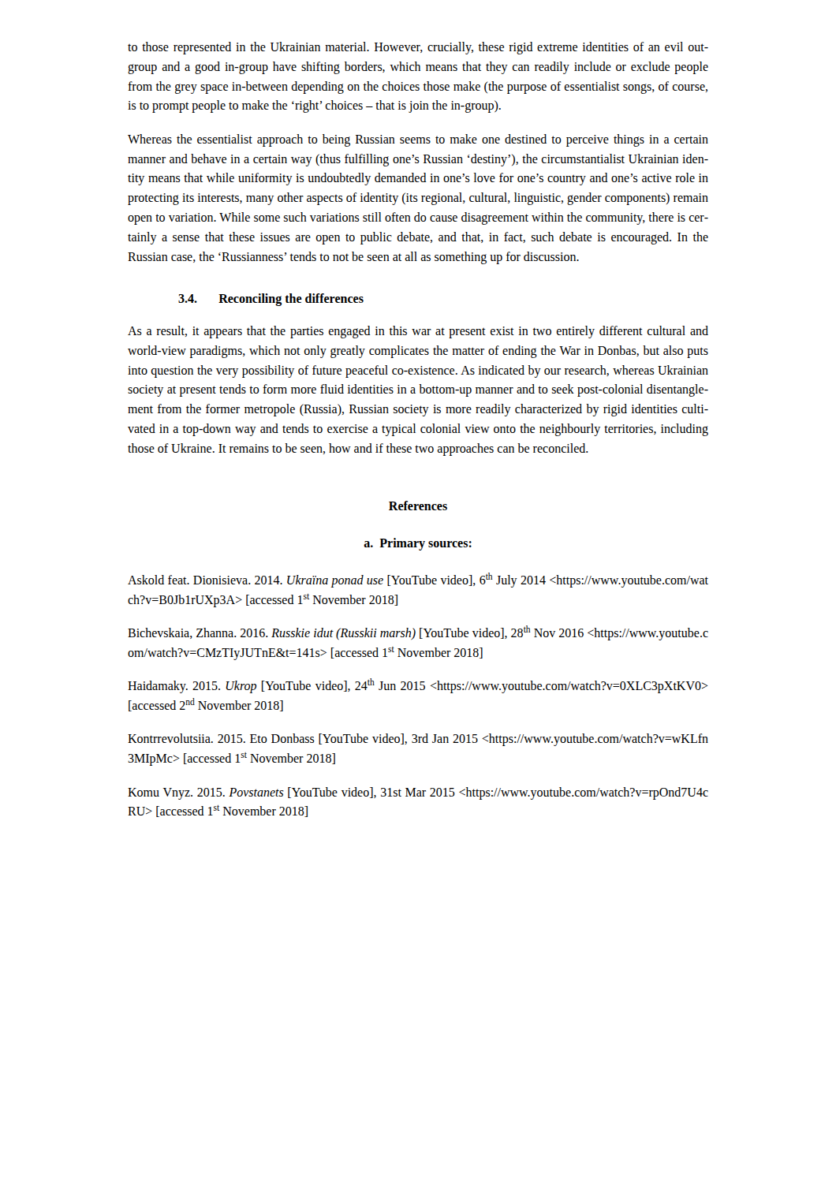to those represented in the Ukrainian material. However, crucially, these rigid extreme identities of an evil out-group and a good in-group have shifting borders, which means that they can readily include or exclude people from the grey space in-between depending on the choices those make (the purpose of essentialist songs, of course, is to prompt people to make the ‘right’ choices – that is join the in-group).
Whereas the essentialist approach to being Russian seems to make one destined to perceive things in a certain manner and behave in a certain way (thus fulfilling one’s Russian ‘destiny’), the circumstantialist Ukrainian identity means that while uniformity is undoubtedly demanded in one’s love for one’s country and one’s active role in protecting its interests, many other aspects of identity (its regional, cultural, linguistic, gender components) remain open to variation. While some such variations still often do cause disagreement within the community, there is certainly a sense that these issues are open to public debate, and that, in fact, such debate is encouraged. In the Russian case, the ‘Russianness’ tends to not be seen at all as something up for discussion.
3.4. Reconciling the differences
As a result, it appears that the parties engaged in this war at present exist in two entirely different cultural and world-view paradigms, which not only greatly complicates the matter of ending the War in Donbas, but also puts into question the very possibility of future peaceful co-existence. As indicated by our research, whereas Ukrainian society at present tends to form more fluid identities in a bottom-up manner and to seek post-colonial disentanglement from the former metropole (Russia), Russian society is more readily characterized by rigid identities cultivated in a top-down way and tends to exercise a typical colonial view onto the neighbourly territories, including those of Ukraine. It remains to be seen, how and if these two approaches can be reconciled.
References
a. Primary sources:
Askold feat. Dionisieva. 2014. Ukraïna ponad use [YouTube video], 6th July 2014 <https://www.youtube.com/watch?v=B0Jb1rUXp3A> [accessed 1st November 2018]
Bichevskaia, Zhanna. 2016. Russkie idut (Russkii marsh) [YouTube video], 28th Nov 2016 <https://www.youtube.com/watch?v=CMzTIyJUTnE&t=141s> [accessed 1st November 2018]
Haidamaky. 2015. Ukrop [YouTube video], 24th Jun 2015 <https://www.youtube.com/watch?v=0XLC3pXtKV0> [accessed 2nd November 2018]
Kontrrevolutsiia. 2015. Eto Donbass [YouTube video], 3rd Jan 2015 <https://www.youtube.com/watch?v=wKLfn3MIpMc> [accessed 1st November 2018]
Komu Vnyz. 2015. Povstanets [YouTube video], 31st Mar 2015 <https://www.youtube.com/watch?v=rpOnd7U4cRU> [accessed 1st November 2018]